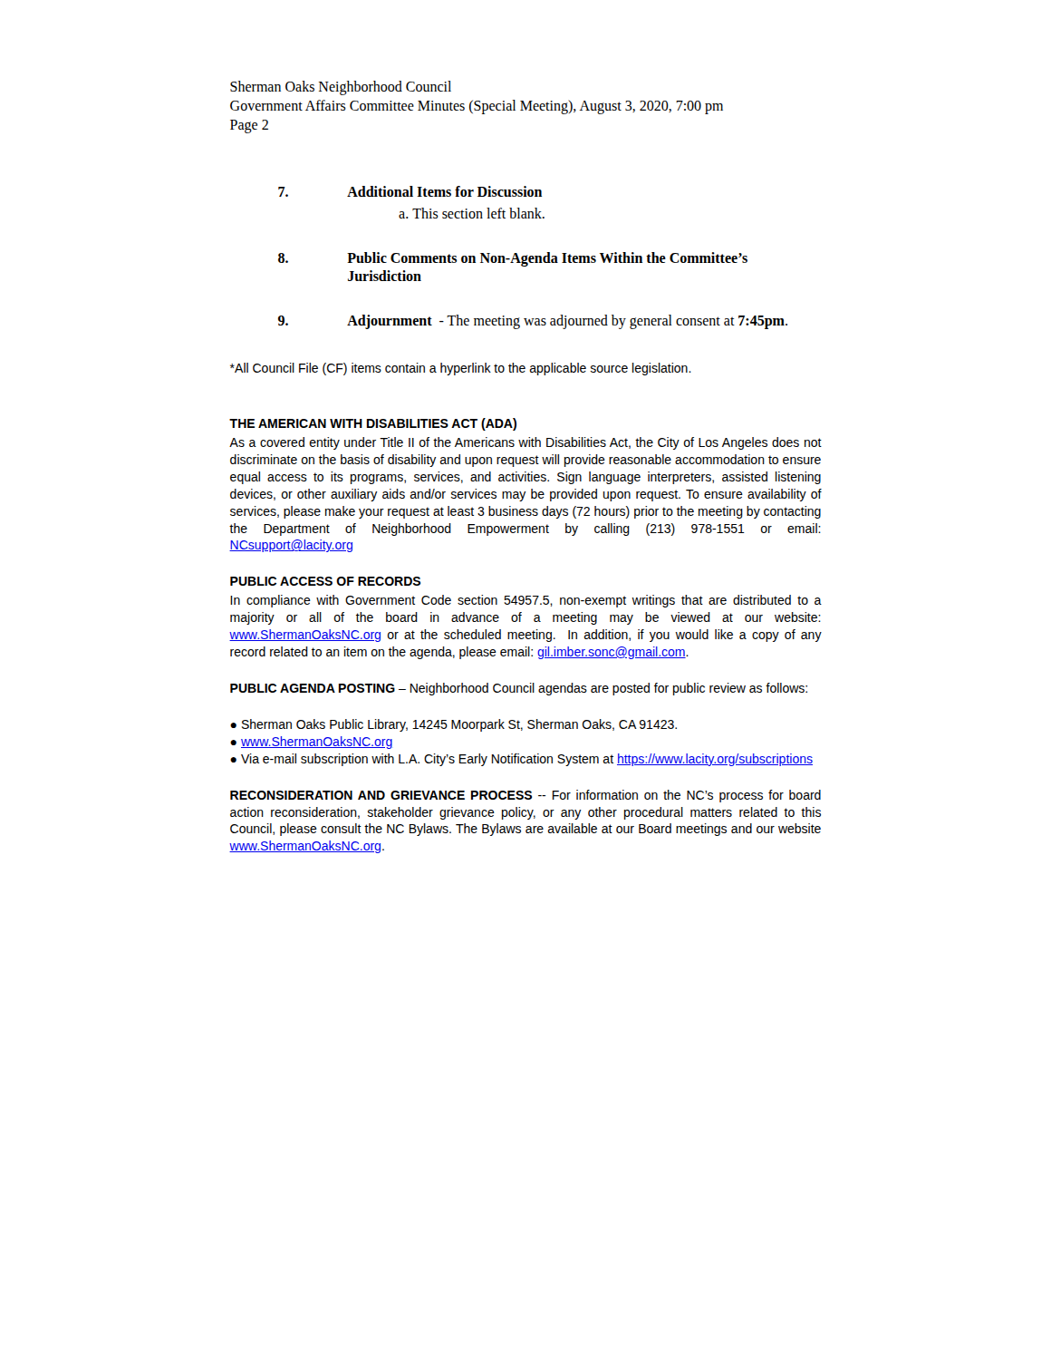Sherman Oaks Neighborhood Council
Government Affairs Committee Minutes (Special Meeting), August 3, 2020, 7:00 pm
Page 2
7. Additional Items for Discussion
This section left blank.
8. Public Comments on Non-Agenda Items Within the Committee’s Jurisdiction
9. Adjournment - The meeting was adjourned by general consent at 7:45pm.
*All Council File (CF) items contain a hyperlink to the applicable source legislation.
The American with Disabilities Act (ADA)
As a covered entity under Title II of the Americans with Disabilities Act, the City of Los Angeles does not discriminate on the basis of disability and upon request will provide reasonable accommodation to ensure equal access to its programs, services, and activities. Sign language interpreters, assisted listening devices, or other auxiliary aids and/or services may be provided upon request. To ensure availability of services, please make your request at least 3 business days (72 hours) prior to the meeting by contacting the Department of Neighborhood Empowerment by calling (213) 978-1551 or email: NCsupport@lacity.org
Public Access of Records
In compliance with Government Code section 54957.5, non-exempt writings that are distributed to a majority or all of the board in advance of a meeting may be viewed at our website: www.ShermanOaksNC.org or at the scheduled meeting. In addition, if you would like a copy of any record related to an item on the agenda, please email: gil.imber.sonc@gmail.com.
PUBLIC AGENDA POSTING – Neighborhood Council agendas are posted for public review as follows:
Sherman Oaks Public Library, 14245 Moorpark St, Sherman Oaks, CA 91423.
www.ShermanOaksNC.org
Via e-mail subscription with L.A. City’s Early Notification System at https://www.lacity.org/subscriptions
RECONSIDERATION AND GRIEVANCE PROCESS -- For information on the NC’s process for board action reconsideration, stakeholder grievance policy, or any other procedural matters related to this Council, please consult the NC Bylaws. The Bylaws are available at our Board meetings and our website www.ShermanOaksNC.org.